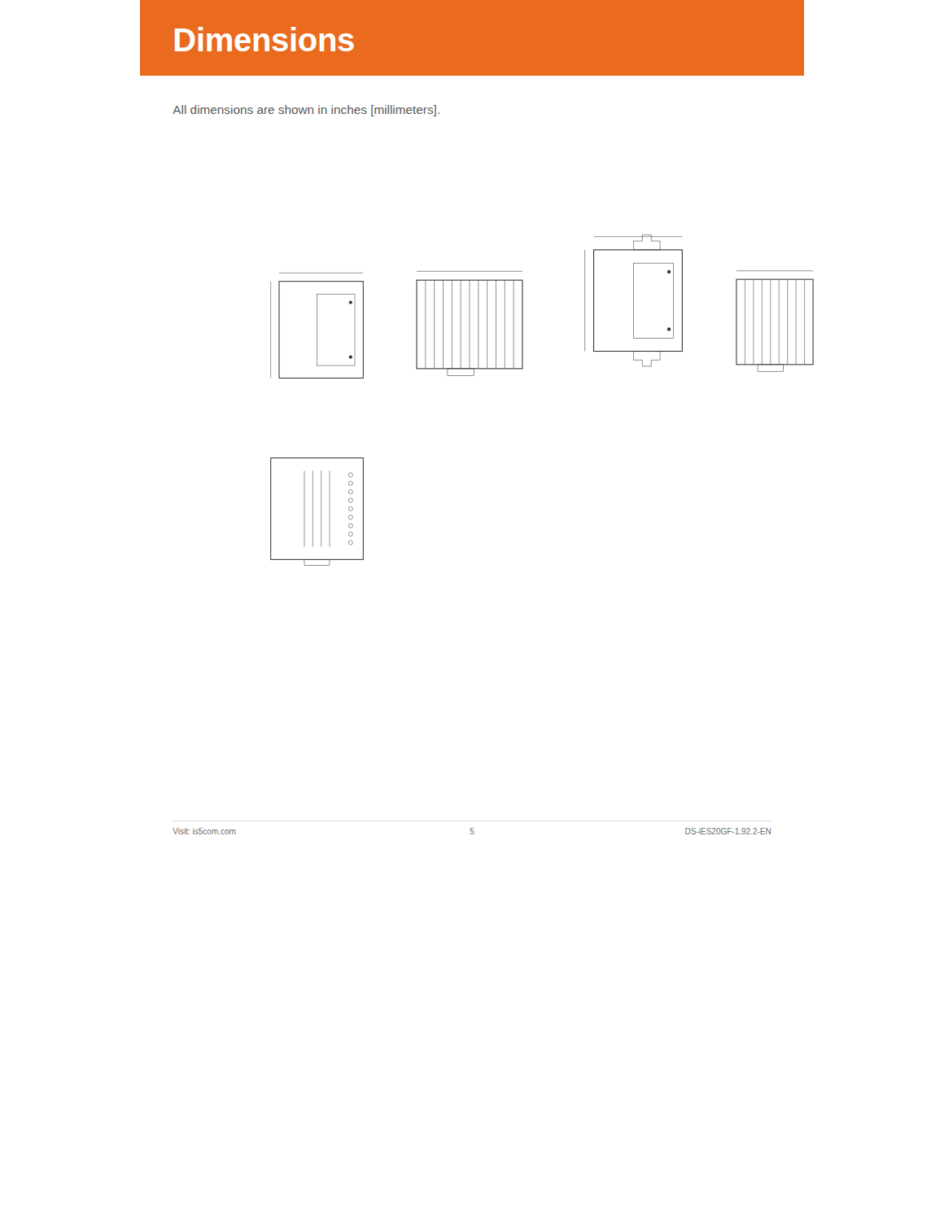Dimensions
All dimensions are shown in inches [millimeters].
Visit: is5com.com
5
DS-iES20GF-1.92.2-EN